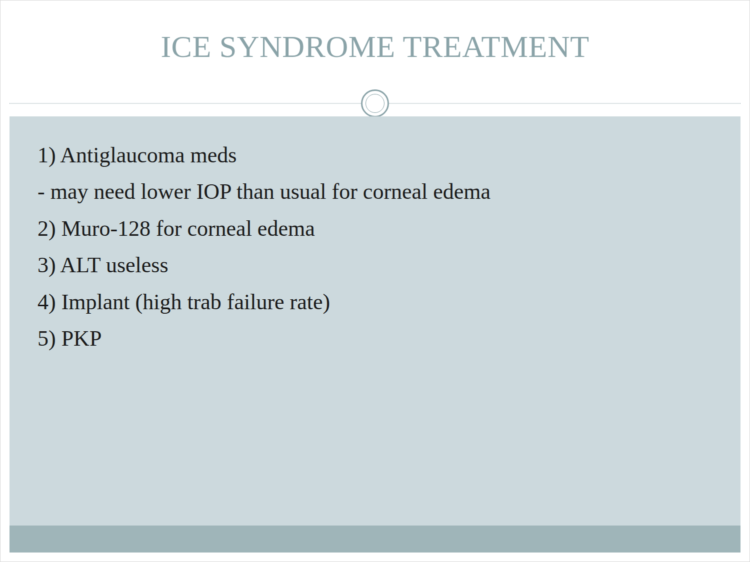ICE SYNDROME TREATMENT
1) Antiglaucoma meds
- may need lower IOP than usual for corneal edema
2) Muro-128 for corneal edema
3) ALT useless
4) Implant (high trab failure rate)
5) PKP